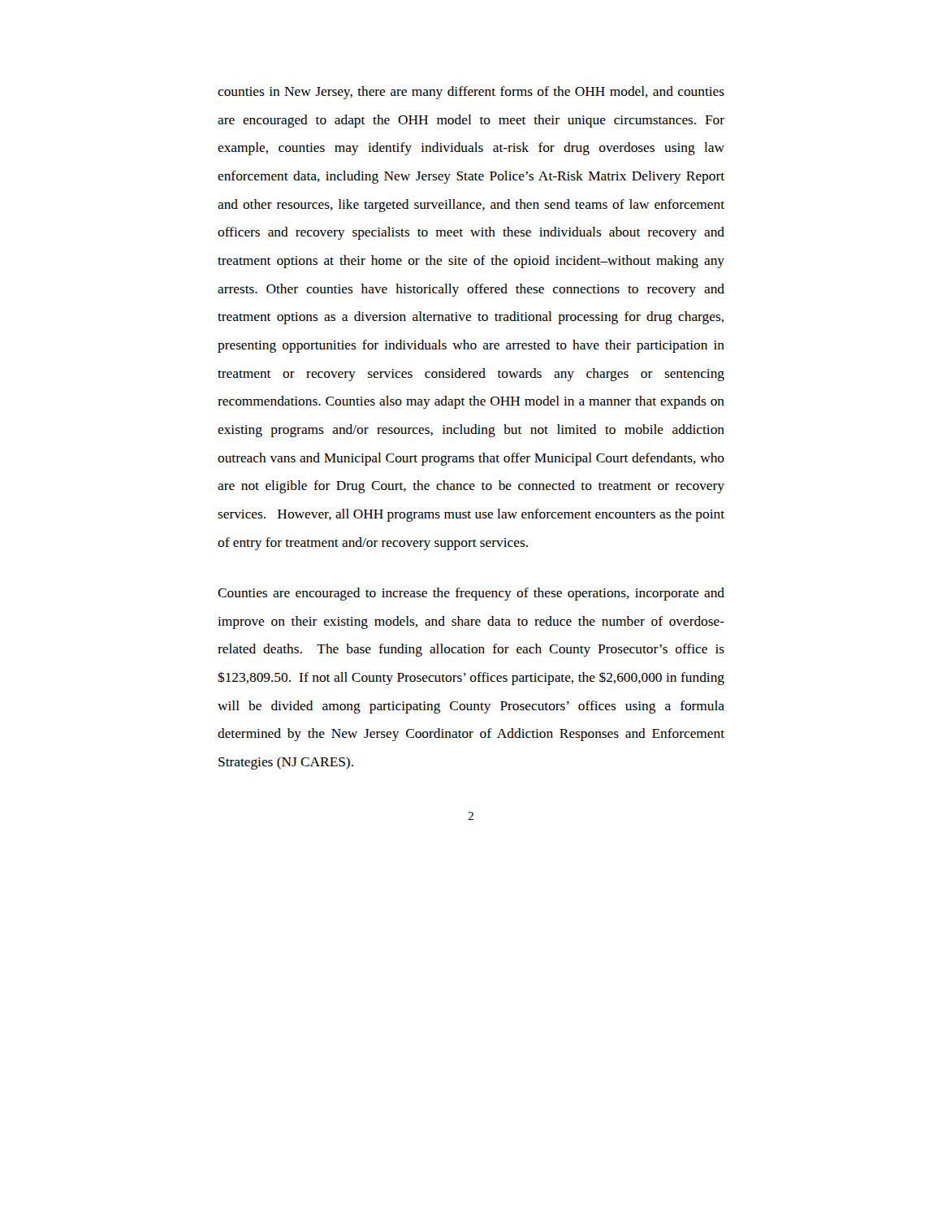counties in New Jersey, there are many different forms of the OHH model, and counties are encouraged to adapt the OHH model to meet their unique circumstances. For example, counties may identify individuals at-risk for drug overdoses using law enforcement data, including New Jersey State Police’s At-Risk Matrix Delivery Report and other resources, like targeted surveillance, and then send teams of law enforcement officers and recovery specialists to meet with these individuals about recovery and treatment options at their home or the site of the opioid incident–without making any arrests. Other counties have historically offered these connections to recovery and treatment options as a diversion alternative to traditional processing for drug charges, presenting opportunities for individuals who are arrested to have their participation in treatment or recovery services considered towards any charges or sentencing recommendations. Counties also may adapt the OHH model in a manner that expands on existing programs and/or resources, including but not limited to mobile addiction outreach vans and Municipal Court programs that offer Municipal Court defendants, who are not eligible for Drug Court, the chance to be connected to treatment or recovery services. However, all OHH programs must use law enforcement encounters as the point of entry for treatment and/or recovery support services.
Counties are encouraged to increase the frequency of these operations, incorporate and improve on their existing models, and share data to reduce the number of overdose-related deaths. The base funding allocation for each County Prosecutor’s office is $123,809.50. If not all County Prosecutors’ offices participate, the $2,600,000 in funding will be divided among participating County Prosecutors’ offices using a formula determined by the New Jersey Coordinator of Addiction Responses and Enforcement Strategies (NJ CARES).
2